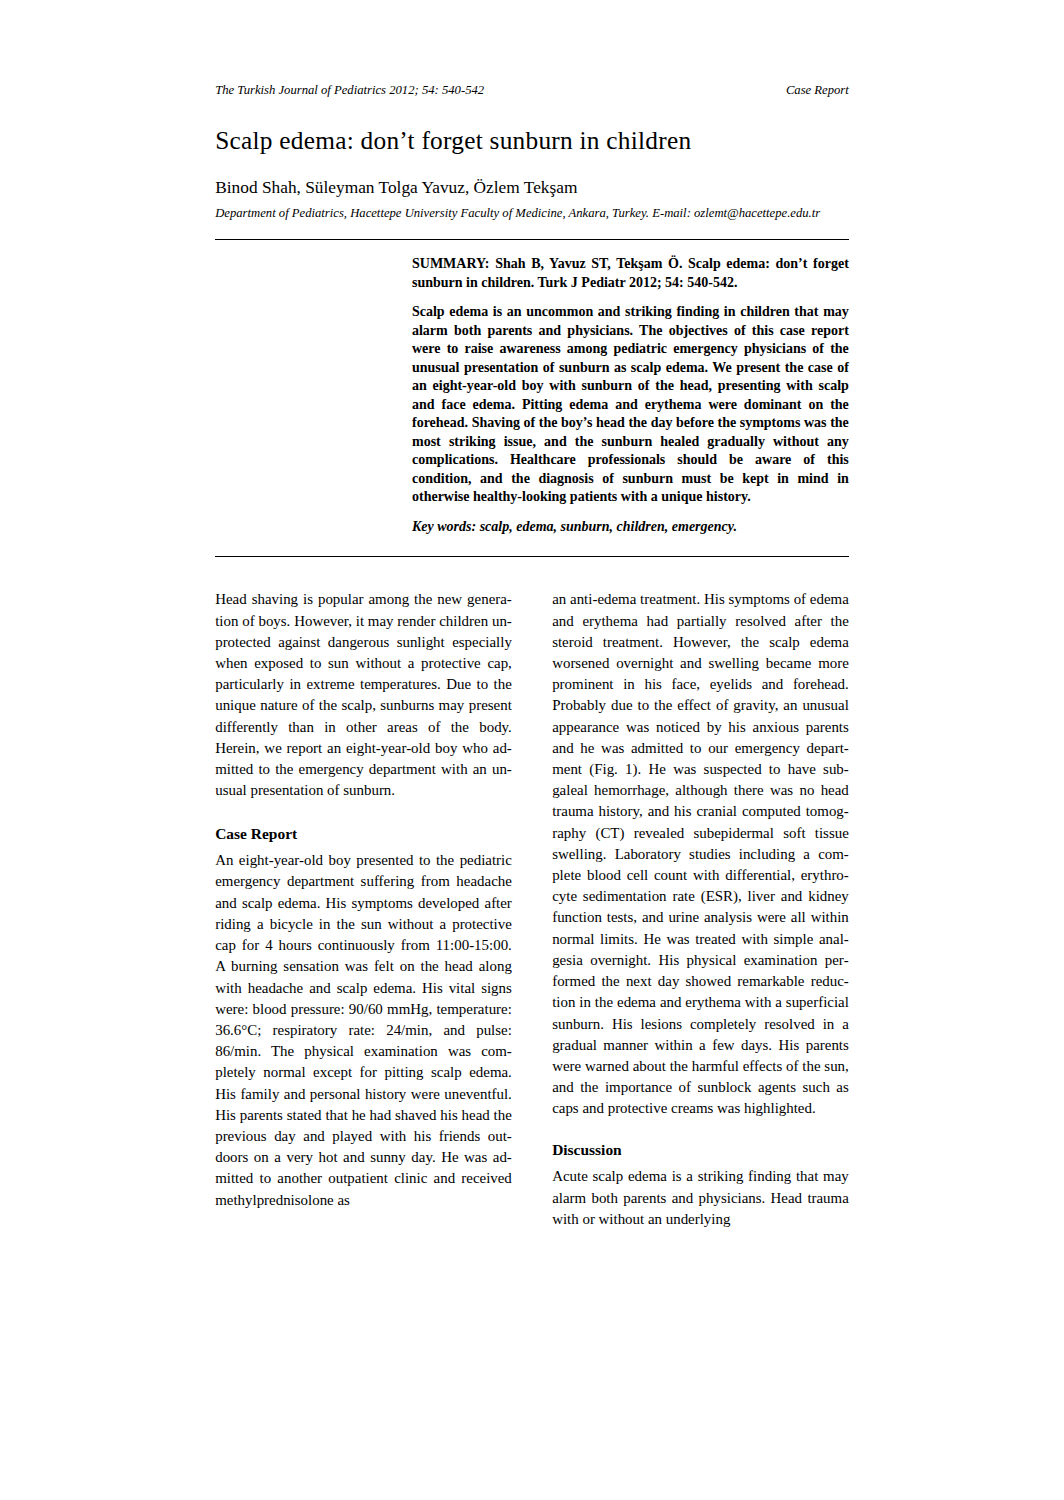The Turkish Journal of Pediatrics 2012; 54: 540-542
Case Report
Scalp edema: don’t forget sunburn in children
Binod Shah, Süleyman Tolga Yavuz, Özlem Tekşam
Department of Pediatrics, Hacettepe University Faculty of Medicine, Ankara, Turkey. E-mail: ozlemt@hacettepe.edu.tr
SUMMARY: Shah B, Yavuz ST, Tekşam Ö. Scalp edema: don’t forget sunburn in children. Turk J Pediatr 2012; 54: 540-542.
Scalp edema is an uncommon and striking finding in children that may alarm both parents and physicians. The objectives of this case report were to raise awareness among pediatric emergency physicians of the unusual presentation of sunburn as scalp edema. We present the case of an eight-year-old boy with sunburn of the head, presenting with scalp and face edema. Pitting edema and erythema were dominant on the forehead. Shaving of the boy’s head the day before the symptoms was the most striking issue, and the sunburn healed gradually without any complications. Healthcare professionals should be aware of this condition, and the diagnosis of sunburn must be kept in mind in otherwise healthy-looking patients with a unique history.
Key words: scalp, edema, sunburn, children, emergency.
Head shaving is popular among the new generation of boys. However, it may render children unprotected against dangerous sunlight especially when exposed to sun without a protective cap, particularly in extreme temperatures. Due to the unique nature of the scalp, sunburns may present differently than in other areas of the body. Herein, we report an eight-year-old boy who admitted to the emergency department with an unusual presentation of sunburn.
Case Report
An eight-year-old boy presented to the pediatric emergency department suffering from headache and scalp edema. His symptoms developed after riding a bicycle in the sun without a protective cap for 4 hours continuously from 11:00-15:00. A burning sensation was felt on the head along with headache and scalp edema. His vital signs were: blood pressure: 90/60 mmHg, temperature: 36.6°C; respiratory rate: 24/min, and pulse: 86/min. The physical examination was completely normal except for pitting scalp edema. His family and personal history were uneventful. His parents stated that he had shaved his head the previous day and played with his friends outdoors on a very hot and sunny day. He was admitted to another outpatient clinic and received methylprednisolone as
an anti-edema treatment. His symptoms of edema and erythema had partially resolved after the steroid treatment. However, the scalp edema worsened overnight and swelling became more prominent in his face, eyelids and forehead. Probably due to the effect of gravity, an unusual appearance was noticed by his anxious parents and he was admitted to our emergency department (Fig. 1). He was suspected to have subgaleal hemorrhage, although there was no head trauma history, and his cranial computed tomography (CT) revealed subepidermal soft tissue swelling. Laboratory studies including a complete blood cell count with differential, erythrocyte sedimentation rate (ESR), liver and kidney function tests, and urine analysis were all within normal limits. He was treated with simple analgesia overnight. His physical examination performed the next day showed remarkable reduction in the edema and erythema with a superficial sunburn. His lesions completely resolved in a gradual manner within a few days. His parents were warned about the harmful effects of the sun, and the importance of sunblock agents such as caps and protective creams was highlighted.
Discussion
Acute scalp edema is a striking finding that may alarm both parents and physicians. Head trauma with or without an underlying